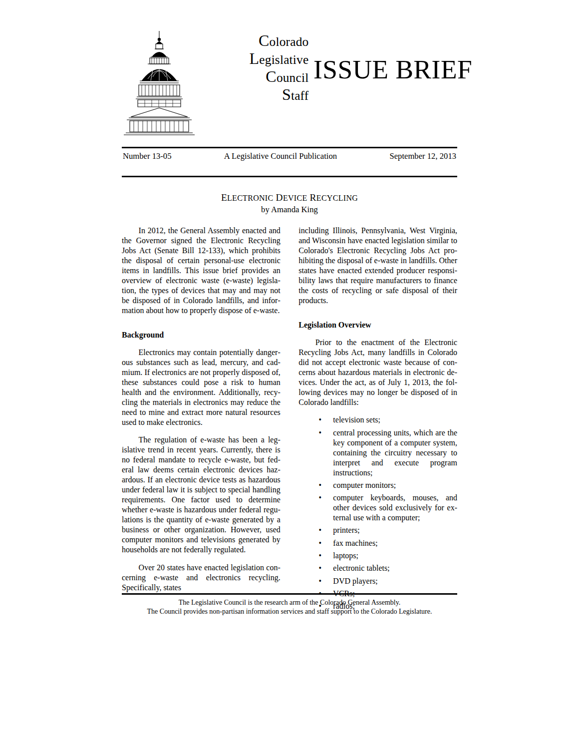Colorado
Legislative
Council
Staff
ISSUE BRIEF
Number 13-05
A Legislative Council Publication
September 12, 2013
ELECTRONIC DEVICE RECYCLING
by Amanda King
In 2012, the General Assembly enacted and the Governor signed the Electronic Recycling Jobs Act (Senate Bill 12-133), which prohibits the disposal of certain personal-use electronic items in landfills. This issue brief provides an overview of electronic waste (e-waste) legislation, the types of devices that may and may not be disposed of in Colorado landfills, and information about how to properly dispose of e-waste.
Background
Electronics may contain potentially dangerous substances such as lead, mercury, and cadmium. If electronics are not properly disposed of, these substances could pose a risk to human health and the environment. Additionally, recycling the materials in electronics may reduce the need to mine and extract more natural resources used to make electronics.
The regulation of e-waste has been a legislative trend in recent years. Currently, there is no federal mandate to recycle e-waste, but federal law deems certain electronic devices hazardous. If an electronic device tests as hazardous under federal law it is subject to special handling requirements. One factor used to determine whether e-waste is hazardous under federal regulations is the quantity of e-waste generated by a business or other organization. However, used computer monitors and televisions generated by households are not federally regulated.
Over 20 states have enacted legislation concerning e-waste and electronics recycling. Specifically, states
including Illinois, Pennsylvania, West Virginia, and Wisconsin have enacted legislation similar to Colorado's Electronic Recycling Jobs Act prohibiting the disposal of e-waste in landfills. Other states have enacted extended producer responsibility laws that require manufacturers to finance the costs of recycling or safe disposal of their products.
Legislation Overview
Prior to the enactment of the Electronic Recycling Jobs Act, many landfills in Colorado did not accept electronic waste because of concerns about hazardous materials in electronic devices. Under the act, as of July 1, 2013, the following devices may no longer be disposed of in Colorado landfills:
television sets;
central processing units, which are the key component of a computer system, containing the circuitry necessary to interpret and execute program instructions;
computer monitors;
computer keyboards, mouses, and other devices sold exclusively for external use with a computer;
printers;
fax machines;
laptops;
electronic tablets;
DVD players;
VCRs;
radios;
The Legislative Council is the research arm of the Colorado General Assembly.
The Council provides non-partisan information services and staff support to the Colorado Legislature.